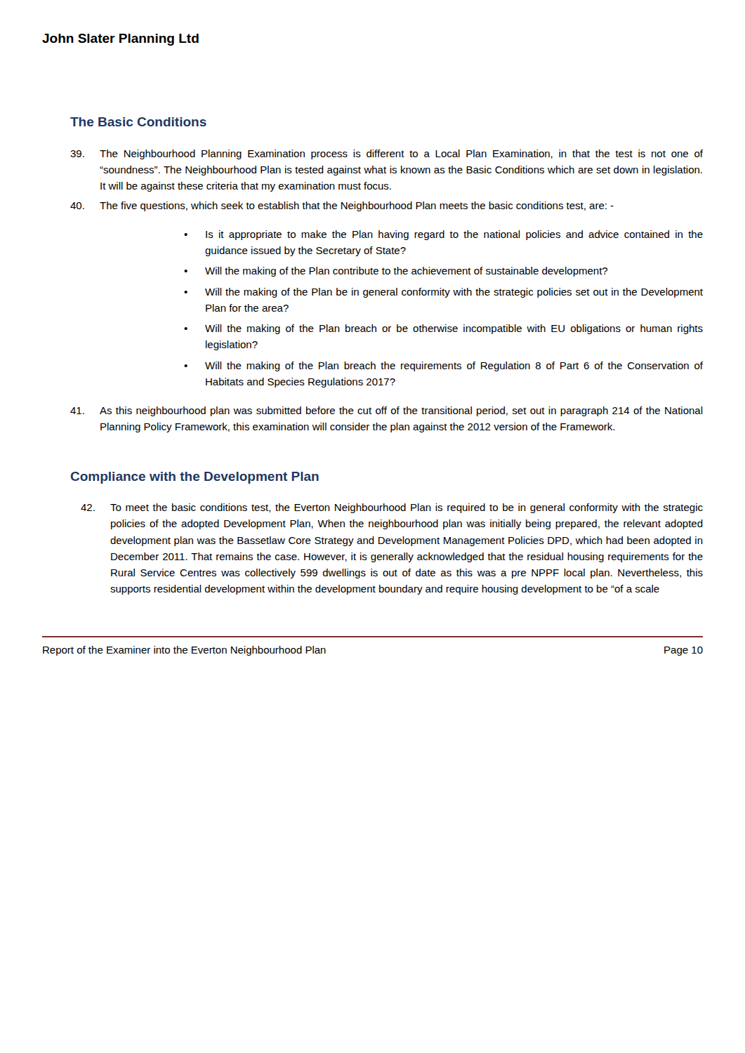John Slater Planning Ltd
The Basic Conditions
The Neighbourhood Planning Examination process is different to a Local Plan Examination, in that the test is not one of “soundness”. The Neighbourhood Plan is tested against what is known as the Basic Conditions which are set down in legislation. It will be against these criteria that my examination must focus.
The five questions, which seek to establish that the Neighbourhood Plan meets the basic conditions test, are: -
Is it appropriate to make the Plan having regard to the national policies and advice contained in the guidance issued by the Secretary of State?
Will the making of the Plan contribute to the achievement of sustainable development?
Will the making of the Plan be in general conformity with the strategic policies set out in the Development Plan for the area?
Will the making of the Plan breach or be otherwise incompatible with EU obligations or human rights legislation?
Will the making of the Plan breach the requirements of Regulation 8 of Part 6 of the Conservation of Habitats and Species Regulations 2017?
As this neighbourhood plan was submitted before the cut off of the transitional period, set out in paragraph 214 of the National Planning Policy Framework, this examination will consider the plan against the 2012 version of the Framework.
Compliance with the Development Plan
To meet the basic conditions test, the Everton Neighbourhood Plan is required to be in general conformity with the strategic policies of the adopted Development Plan, When the neighbourhood plan was initially being prepared, the relevant adopted development plan was the Bassetlaw Core Strategy and Development Management Policies DPD, which had been adopted in December 2011. That remains the case. However, it is generally acknowledged that the residual housing requirements for the Rural Service Centres was collectively 599 dwellings is out of date as this was a pre NPPF local plan. Nevertheless, this supports residential development within the development boundary and require housing development to be “of a scale
Report of the Examiner into the Everton Neighbourhood Plan Page 10